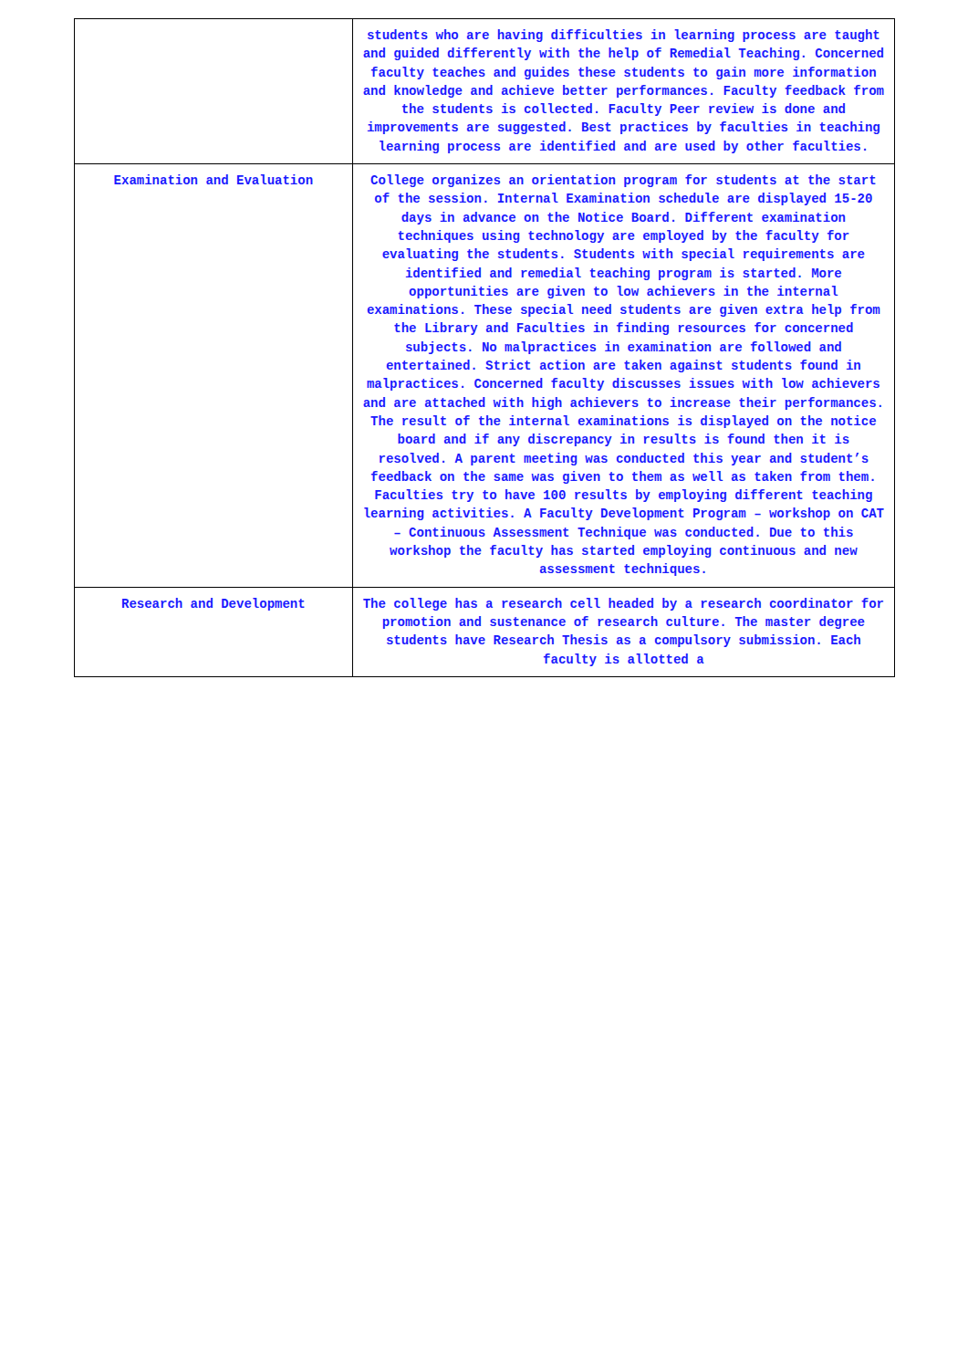| | students who are having difficulties in learning process are taught and guided differently with the help of Remedial Teaching. Concerned faculty teaches and guides these students to gain more information and knowledge and achieve better performances. Faculty feedback from the students is collected. Faculty Peer review is done and improvements are suggested. Best practices by faculties in teaching learning process are identified and are used by other faculties. |
| Examination and Evaluation | College organizes an orientation program for students at the start of the session. Internal Examination schedule are displayed 15-20 days in advance on the Notice Board. Different examination techniques using technology are employed by the faculty for evaluating the students. Students with special requirements are identified and remedial teaching program is started. More opportunities are given to low achievers in the internal examinations. These special need students are given extra help from the Library and Faculties in finding resources for concerned subjects. No malpractices in examination are followed and entertained. Strict action are taken against students found in malpractices. Concerned faculty discusses issues with low achievers and are attached with high achievers to increase their performances. The result of the internal examinations is displayed on the notice board and if any discrepancy in results is found then it is resolved. A parent meeting was conducted this year and student’s feedback on the same was given to them as well as taken from them. Faculties try to have 100 results by employing different teaching learning activities. A Faculty Development Program – workshop on CAT – Continuous Assessment Technique was conducted. Due to this workshop the faculty has started employing continuous and new assessment techniques. |
| Research and Development | The college has a research cell headed by a research coordinator for promotion and sustenance of research culture. The master degree students have Research Thesis as a compulsory submission. Each faculty is allotted a |